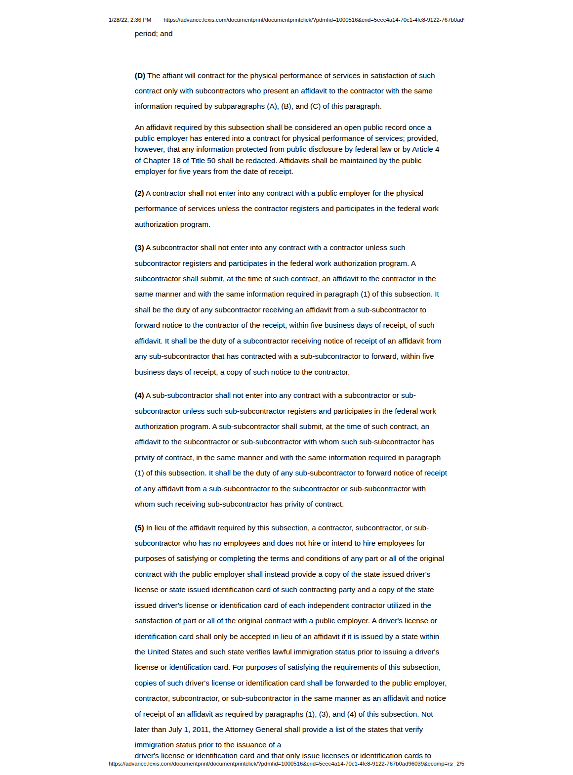1/28/22, 2:36 PM https://advance.lexis.com/documentprint/documentprintclick/?pdmfid=1000516&crid=5eec4a14-70c1-4fe8-9122-767b0ad96039&ecomp=rssdk…
period; and
(D) The affiant will contract for the physical performance of services in satisfaction of such contract only with subcontractors who present an affidavit to the contractor with the same information required by subparagraphs (A), (B), and (C) of this paragraph.
An affidavit required by this subsection shall be considered an open public record once a public employer has entered into a contract for physical performance of services; provided, however, that any information protected from public disclosure by federal law or by Article 4 of Chapter 18 of Title 50 shall be redacted. Affidavits shall be maintained by the public employer for five years from the date of receipt.
(2) A contractor shall not enter into any contract with a public employer for the physical performance of services unless the contractor registers and participates in the federal work authorization program.
(3) A subcontractor shall not enter into any contract with a contractor unless such subcontractor registers and participates in the federal work authorization program. A subcontractor shall submit, at the time of such contract, an affidavit to the contractor in the same manner and with the same information required in paragraph (1) of this subsection. It shall be the duty of any subcontractor receiving an affidavit from a sub-subcontractor to forward notice to the contractor of the receipt, within five business days of receipt, of such affidavit. It shall be the duty of a subcontractor receiving notice of receipt of an affidavit from any sub-subcontractor that has contracted with a sub-subcontractor to forward, within five business days of receipt, a copy of such notice to the contractor.
(4) A sub-subcontractor shall not enter into any contract with a subcontractor or sub-subcontractor unless such sub-subcontractor registers and participates in the federal work authorization program. A sub-subcontractor shall submit, at the time of such contract, an affidavit to the subcontractor or sub-subcontractor with whom such sub-subcontractor has privity of contract, in the same manner and with the same information required in paragraph (1) of this subsection. It shall be the duty of any sub-subcontractor to forward notice of receipt of any affidavit from a sub-subcontractor to the subcontractor or sub-subcontractor with whom such receiving sub-subcontractor has privity of contract.
(5) In lieu of the affidavit required by this subsection, a contractor, subcontractor, or sub-subcontractor who has no employees and does not hire or intend to hire employees for purposes of satisfying or completing the terms and conditions of any part or all of the original contract with the public employer shall instead provide a copy of the state issued driver's license or state issued identification card of such contracting party and a copy of the state issued driver's license or identification card of each independent contractor utilized in the satisfaction of part or all of the original contract with a public employer. A driver's license or identification card shall only be accepted in lieu of an affidavit if it is issued by a state within the United States and such state verifies lawful immigration status prior to issuing a driver's license or identification card. For purposes of satisfying the requirements of this subsection, copies of such driver's license or identification card shall be forwarded to the public employer, contractor, subcontractor, or sub-subcontractor in the same manner as an affidavit and notice of receipt of an affidavit as required by paragraphs (1), (3), and (4) of this subsection. Not later than July 1, 2011, the Attorney General shall provide a list of the states that verify immigration status prior to the issuance of a
driver's license or identification card and that only issue licenses or identification cards to persons lawfully
https://advance.lexis.com/documentprint/documentprintclick/?pdmfid=1000516&crid=5eec4a14-70c1-4fe8-9122-767b0ad96039&ecomp=rssdkkk&prid=950edeef-2… 2/5